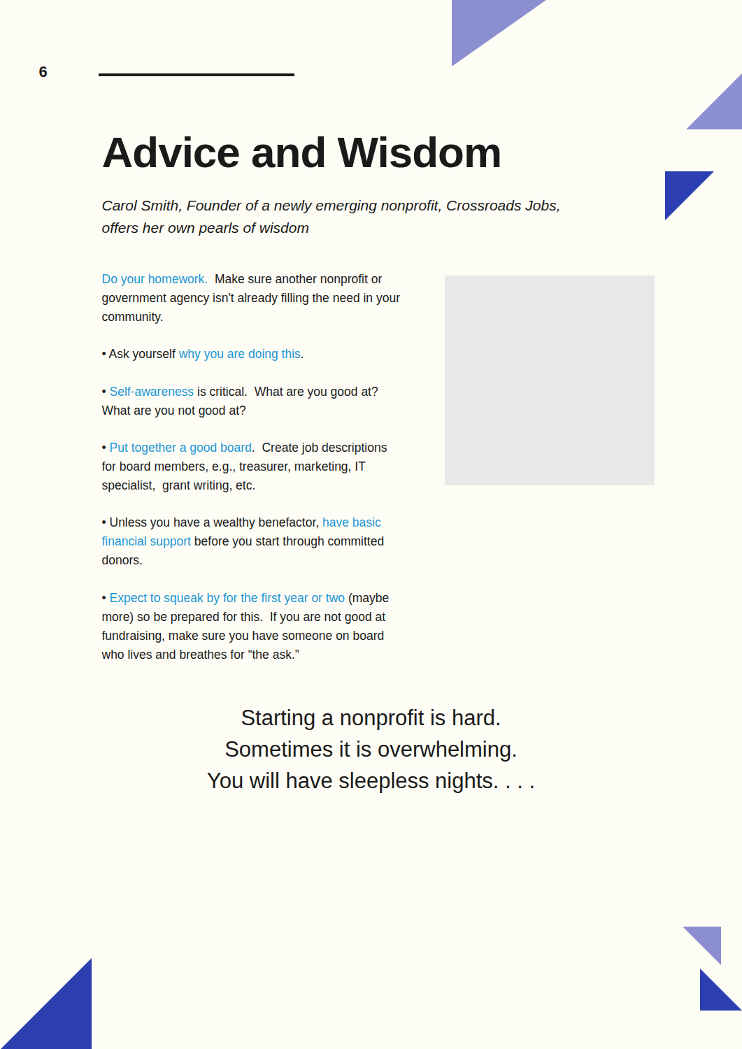6
Advice and Wisdom
Carol Smith, Founder of a newly emerging nonprofit, Crossroads Jobs, offers her own pearls of wisdom
Do your homework. Make sure another nonprofit or government agency isn't already filling the need in your community.
• Ask yourself why you are doing this.
• Self-awareness is critical. What are you good at? What are you not good at?
• Put together a good board. Create job descriptions for board members, e.g., treasurer, marketing, IT specialist, grant writing, etc.
• Unless you have a wealthy benefactor, have basic financial support before you start through committed donors.
• Expect to squeak by for the first year or two (maybe more) so be prepared for this. If you are not good at fundraising, make sure you have someone on board who lives and breathes for “the ask.”
Starting a nonprofit is hard.
Sometimes it is overwhelming.
You will have sleepless nights. . . .